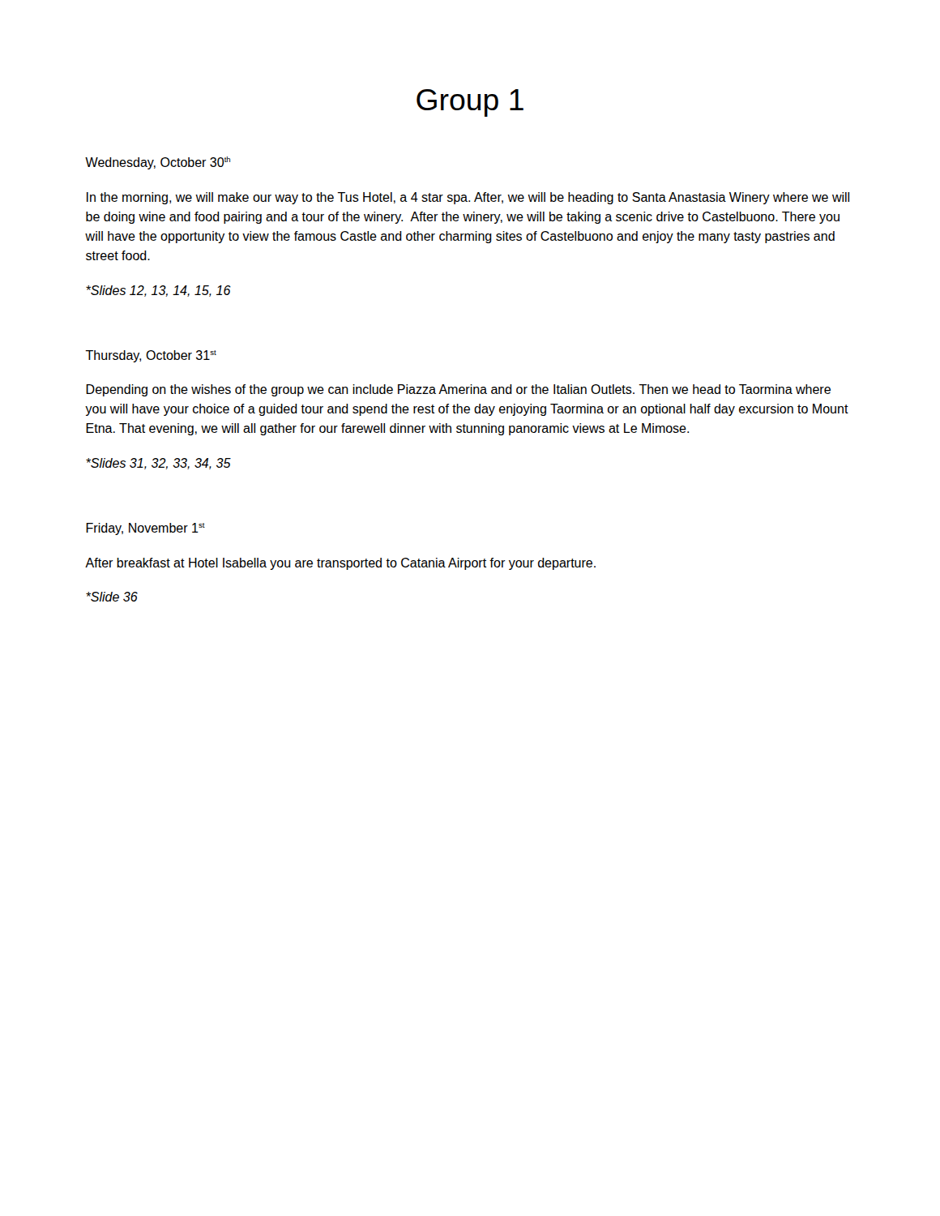Group 1
Wednesday, October 30th
In the morning, we will make our way to the Tus Hotel, a 4 star spa. After, we will be heading to Santa Anastasia Winery where we will be doing wine and food pairing and a tour of the winery. After the winery, we will be taking a scenic drive to Castelbuono. There you will have the opportunity to view the famous Castle and other charming sites of Castelbuono and enjoy the many tasty pastries and street food.
*Slides 12, 13, 14, 15, 16
Thursday, October 31st
Depending on the wishes of the group we can include Piazza Amerina and or the Italian Outlets. Then we head to Taormina where you will have your choice of a guided tour and spend the rest of the day enjoying Taormina or an optional half day excursion to Mount Etna. That evening, we will all gather for our farewell dinner with stunning panoramic views at Le Mimose.
*Slides 31, 32, 33, 34, 35
Friday, November 1st
After breakfast at Hotel Isabella you are transported to Catania Airport for your departure.
*Slide 36